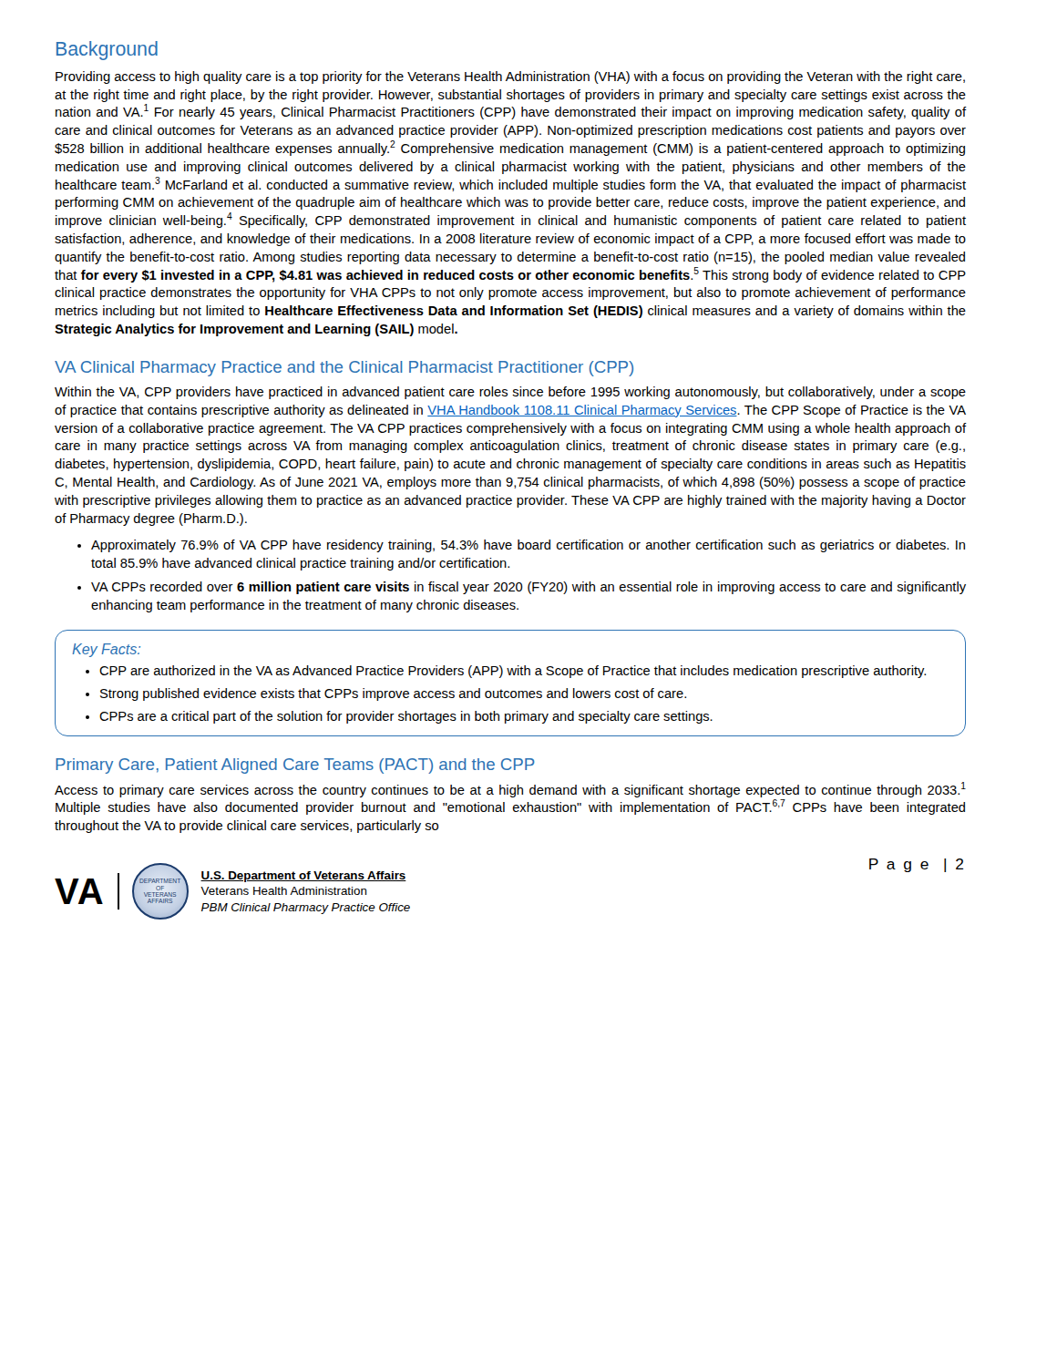Background
Providing access to high quality care is a top priority for the Veterans Health Administration (VHA) with a focus on providing the Veteran with the right care, at the right time and right place, by the right provider. However, substantial shortages of providers in primary and specialty care settings exist across the nation and VA.1 For nearly 45 years, Clinical Pharmacist Practitioners (CPP) have demonstrated their impact on improving medication safety, quality of care and clinical outcomes for Veterans as an advanced practice provider (APP). Non-optimized prescription medications cost patients and payors over $528 billion in additional healthcare expenses annually.2 Comprehensive medication management (CMM) is a patient-centered approach to optimizing medication use and improving clinical outcomes delivered by a clinical pharmacist working with the patient, physicians and other members of the healthcare team.3 McFarland et al. conducted a summative review, which included multiple studies form the VA, that evaluated the impact of pharmacist performing CMM on achievement of the quadruple aim of healthcare which was to provide better care, reduce costs, improve the patient experience, and improve clinician well-being.4 Specifically, CPP demonstrated improvement in clinical and humanistic components of patient care related to patient satisfaction, adherence, and knowledge of their medications. In a 2008 literature review of economic impact of a CPP, a more focused effort was made to quantify the benefit-to-cost ratio. Among studies reporting data necessary to determine a benefit-to-cost ratio (n=15), the pooled median value revealed that for every $1 invested in a CPP, $4.81 was achieved in reduced costs or other economic benefits.5 This strong body of evidence related to CPP clinical practice demonstrates the opportunity for VHA CPPs to not only promote access improvement, but also to promote achievement of performance metrics including but not limited to Healthcare Effectiveness Data and Information Set (HEDIS) clinical measures and a variety of domains within the Strategic Analytics for Improvement and Learning (SAIL) model.
VA Clinical Pharmacy Practice and the Clinical Pharmacist Practitioner (CPP)
Within the VA, CPP providers have practiced in advanced patient care roles since before 1995 working autonomously, but collaboratively, under a scope of practice that contains prescriptive authority as delineated in VHA Handbook 1108.11 Clinical Pharmacy Services. The CPP Scope of Practice is the VA version of a collaborative practice agreement. The VA CPP practices comprehensively with a focus on integrating CMM using a whole health approach of care in many practice settings across VA from managing complex anticoagulation clinics, treatment of chronic disease states in primary care (e.g., diabetes, hypertension, dyslipidemia, COPD, heart failure, pain) to acute and chronic management of specialty care conditions in areas such as Hepatitis C, Mental Health, and Cardiology. As of June 2021 VA, employs more than 9,754 clinical pharmacists, of which 4,898 (50%) possess a scope of practice with prescriptive privileges allowing them to practice as an advanced practice provider. These VA CPP are highly trained with the majority having a Doctor of Pharmacy degree (Pharm.D.).
Approximately 76.9% of VA CPP have residency training, 54.3% have board certification or another certification such as geriatrics or diabetes. In total 85.9% have advanced clinical practice training and/or certification.
VA CPPs recorded over 6 million patient care visits in fiscal year 2020 (FY20) with an essential role in improving access to care and significantly enhancing team performance in the treatment of many chronic diseases.
Key Facts:
CPP are authorized in the VA as Advanced Practice Providers (APP) with a Scope of Practice that includes medication prescriptive authority.
Strong published evidence exists that CPPs improve access and outcomes and lowers cost of care.
CPPs are a critical part of the solution for provider shortages in both primary and specialty care settings.
Primary Care, Patient Aligned Care Teams (PACT) and the CPP
Access to primary care services across the country continues to be at a high demand with a significant shortage expected to continue through 2033.1 Multiple studies have also documented provider burnout and "emotional exhaustion" with implementation of PACT.6,7 CPPs have been integrated throughout the VA to provide clinical care services, particularly so
VA
DEPARTMENT
OF
VETERANS
AFFAIRS
U.S. Department of Veterans Affairs
Veterans Health Administration
PBM Clinical Pharmacy Practice Office
P a g e | 2